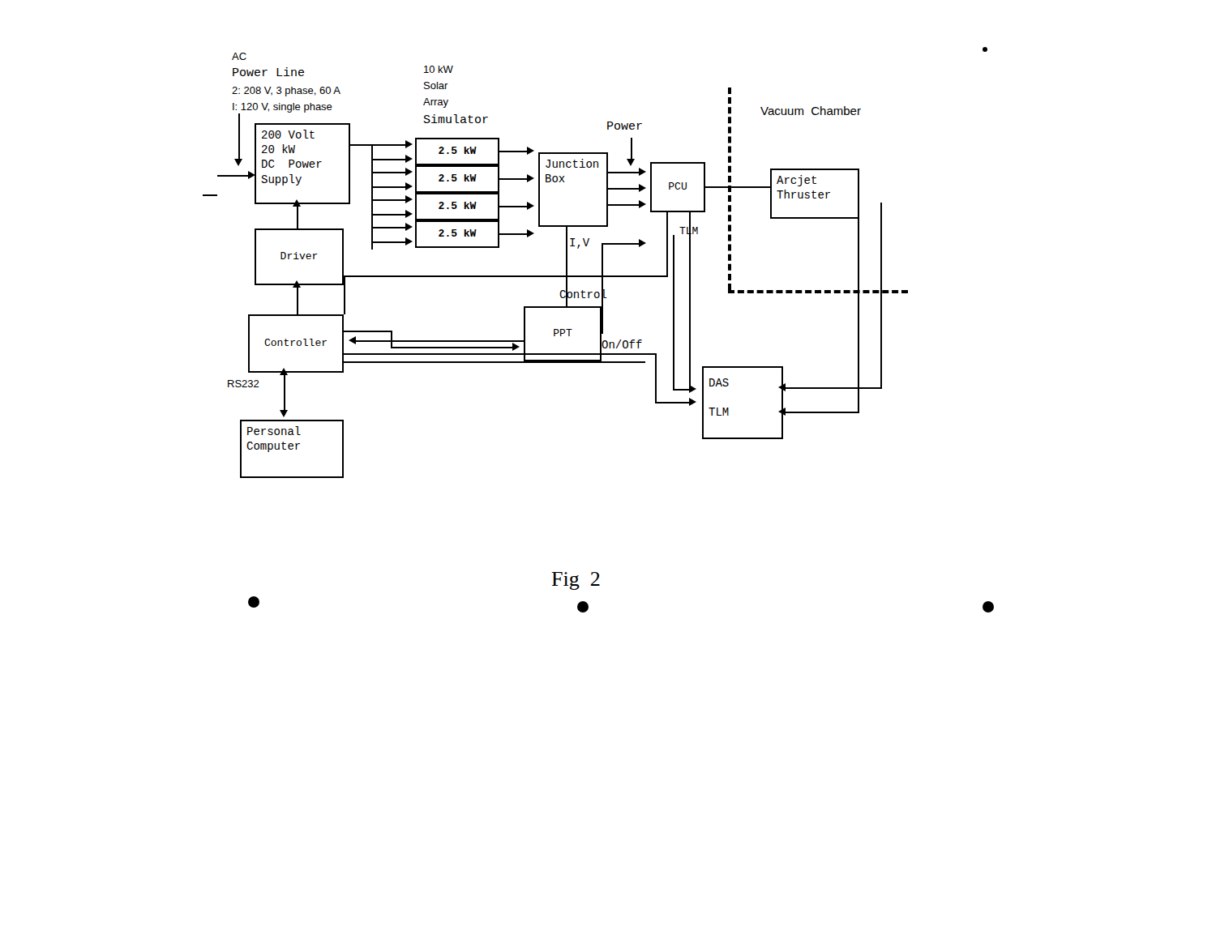AC
Power Line
2: 208 V, 3 phase, 60 A
I: 120 V, single phase
10 kW
Solar
Array
Simulator
Power
Vacuum Chamber
200 Volt
20 kW
DC Power
Supply
Driver
Controller
Personal
Computer
2.5 kW
2.5 kW
2.5 kW
2.5 kW
Junction
Box
PCU
Arcjet
Thruster
PPT
DAS
TLM
I,V
Control
On/Off
TLM
RS232
Fig 2